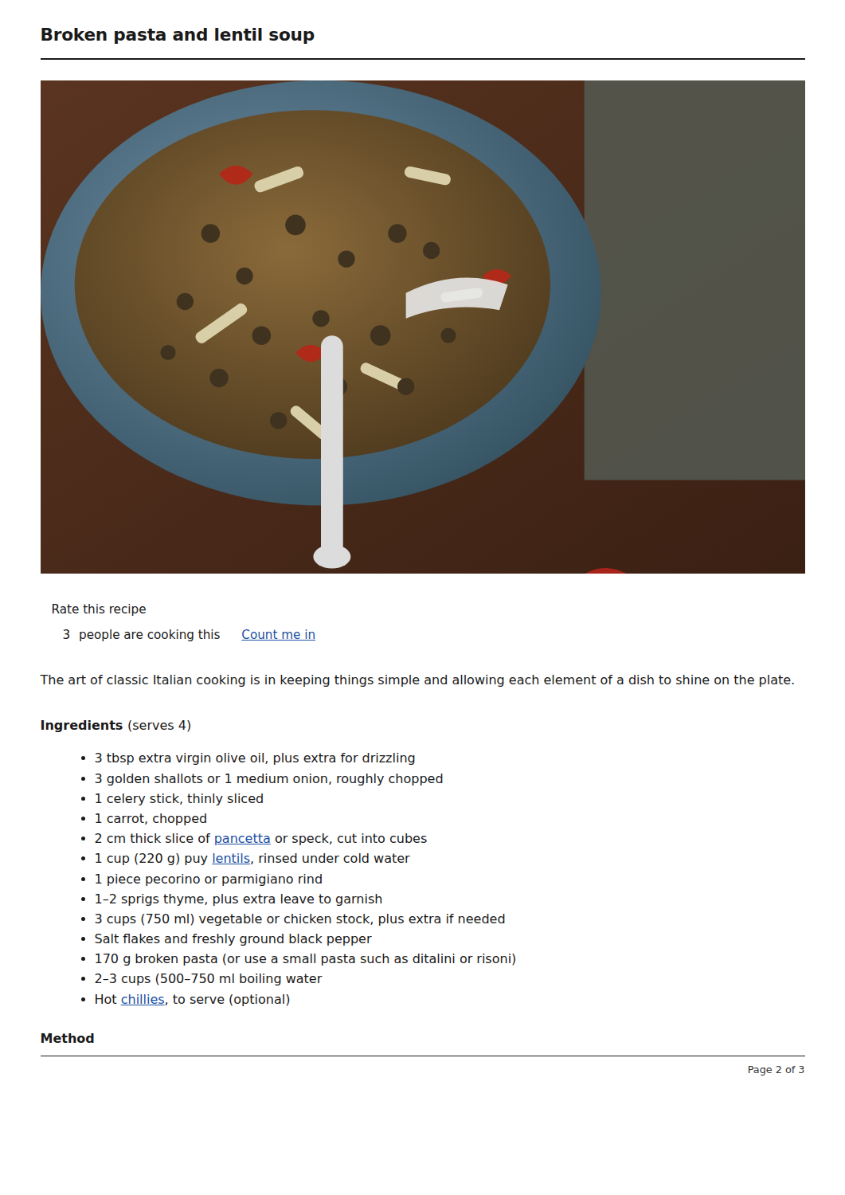Broken pasta and lentil soup
Rate this recipe
3 people are cooking this Count me in
The art of classic Italian cooking is in keeping things simple and allowing each element of a dish to shine on the plate.
Ingredients (serves 4)
3 tbsp extra virgin olive oil, plus extra for drizzling
3 golden shallots or 1 medium onion, roughly chopped
1 celery stick, thinly sliced
1 carrot, chopped
2 cm thick slice of pancetta or speck, cut into cubes
1 cup (220 g) puy lentils, rinsed under cold water
1 piece pecorino or parmigiano rind
1–2 sprigs thyme, plus extra leave to garnish
3 cups (750 ml) vegetable or chicken stock, plus extra if needed
Salt flakes and freshly ground black pepper
170 g broken pasta (or use a small pasta such as ditalini or risoni)
2–3 cups (500–750 ml boiling water
Hot chillies, to serve (optional)
Method
Page 2 of 3